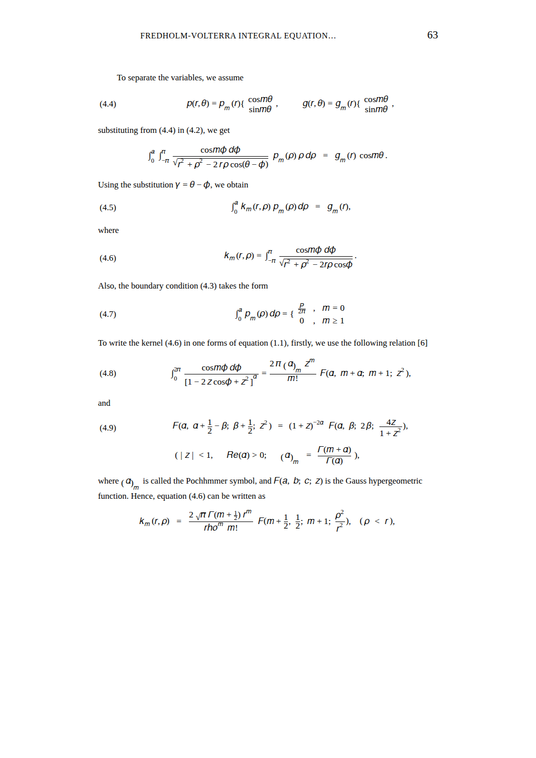FREDHOLM-VOLTERRA INTEGRAL EQUATION… 63
To separate the variables, we assume
(4.4)
p(r,θ) = pm(r) { cos⁡mθ sin⁡mθ , g(r,θ) = gm(r) { cos⁡mθ sin⁡mθ ,
substituting from (4.4) in (4.2), we get
∫ 0 a ∫ −π π cos⁡mϕdϕ r2 + ρ2 − 2rρ cos⁡(θ−ϕ) pm(ρ) ρdρ = gm(r) cos⁡mθ.
Using the substitution γ=θ−ϕ, we obtain
(4.5)
∫0a km(r,ρ) pm(ρ) dρ = gm(r),
where
(4.6)
km(r,ρ) = ∫−ππ cos⁡mϕdϕ r2+ρ2 −2rρcos⁡ϕ .
Also, the boundary condition (4.3) takes the form
(4.7)
∫0a pm(ρ) dρ = { P2π , m=0 0 , m≥1
To write the kernel (4.6) in one forms of equation (1.1), firstly, we use the following relation [6]
(4.8)
∫02π cos⁡mϕdϕ [1−2zcos⁡ϕ+z2] α = 2π(α)mzm m! F(α,m+α;m+1;z2),
and
(4.9)
F(α, α+12−β; β+12; z2) = (1+z) −2α F(α,β;2β; 4z1+z2 ),
(|z|<1, Re(α)>0; (α)m = Γ(m+α) Γ(α) ),
where (α)m is called the Pochhmmer symbol, and F(a,b;c;z) is the Gauss hypergeometric function. Hence, equation (4.6) can be written as
km(r,ρ) = 2πΓ(m+12)rm rhomm! F(m+12,12;m+1; ρ2r2 ), (ρ<r),